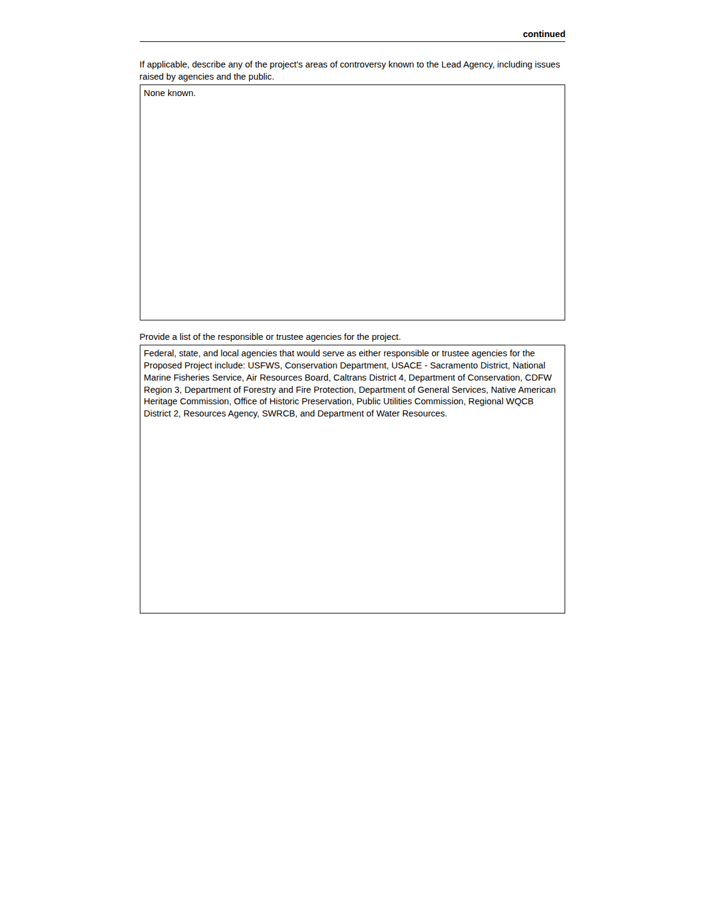continued
If applicable, describe any of the project’s areas of controversy known to the Lead Agency, including issues raised by agencies and the public.
None known.
Provide a list of the responsible or trustee agencies for the project.
Federal, state, and local agencies that would serve as either responsible or trustee agencies for the Proposed Project include: USFWS, Conservation Department, USACE - Sacramento District, National Marine Fisheries Service, Air Resources Board, Caltrans District 4, Department of Conservation, CDFW Region 3, Department of Forestry and Fire Protection, Department of General Services, Native American Heritage Commission, Office of Historic Preservation, Public Utilities Commission, Regional WQCB District 2, Resources Agency, SWRCB, and Department of Water Resources.